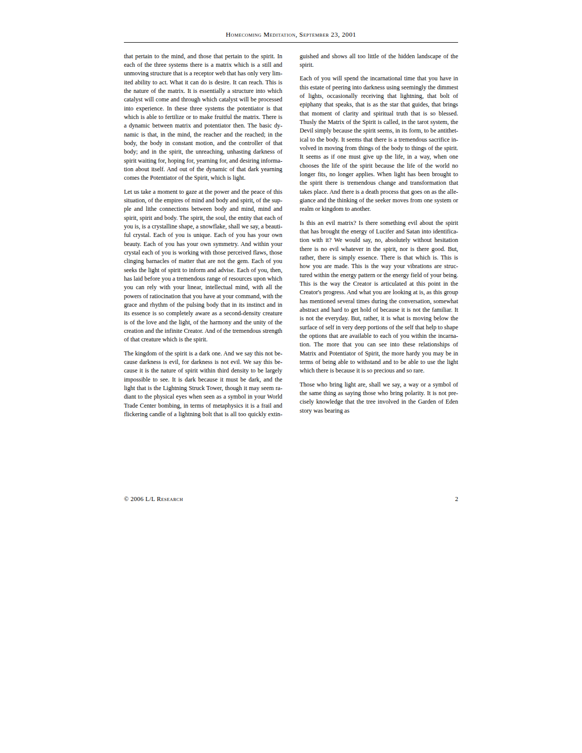Homecoming Meditation, September 23, 2001
that pertain to the mind, and those that pertain to the spirit. In each of the three systems there is a matrix which is a still and unmoving structure that is a receptor web that has only very limited ability to act. What it can do is desire. It can reach. This is the nature of the matrix. It is essentially a structure into which catalyst will come and through which catalyst will be processed into experience. In these three systems the potentiator is that which is able to fertilize or to make fruitful the matrix. There is a dynamic between matrix and potentiator then. The basic dynamic is that, in the mind, the reacher and the reached; in the body, the body in constant motion, and the controller of that body; and in the spirit, the unreaching, unhasting darkness of spirit waiting for, hoping for, yearning for, and desiring information about itself. And out of the dynamic of that dark yearning comes the Potentiator of the Spirit, which is light.
Let us take a moment to gaze at the power and the peace of this situation, of the empires of mind and body and spirit, of the supple and lithe connections between body and mind, mind and spirit, spirit and body. The spirit, the soul, the entity that each of you is, is a crystalline shape, a snowflake, shall we say, a beautiful crystal. Each of you is unique. Each of you has your own beauty. Each of you has your own symmetry. And within your crystal each of you is working with those perceived flaws, those clinging barnacles of matter that are not the gem. Each of you seeks the light of spirit to inform and advise. Each of you, then, has laid before you a tremendous range of resources upon which you can rely with your linear, intellectual mind, with all the powers of ratiocination that you have at your command, with the grace and rhythm of the pulsing body that in its instinct and in its essence is so completely aware as a second-density creature is of the love and the light, of the harmony and the unity of the creation and the infinite Creator. And of the tremendous strength of that creature which is the spirit.
The kingdom of the spirit is a dark one. And we say this not because darkness is evil, for darkness is not evil. We say this because it is the nature of spirit within third density to be largely impossible to see. It is dark because it must be dark, and the light that is the Lightning Struck Tower, though it may seem radiant to the physical eyes when seen as a symbol in your World Trade Center bombing, in terms of metaphysics it is a frail and flickering candle of a lightning bolt that is all too quickly extinguished and shows all too little of the hidden landscape of the spirit.
Each of you will spend the incarnational time that you have in this estate of peering into darkness using seemingly the dimmest of lights, occasionally receiving that lightning, that bolt of epiphany that speaks, that is as the star that guides, that brings that moment of clarity and spiritual truth that is so blessed. Thusly the Matrix of the Spirit is called, in the tarot system, the Devil simply because the spirit seems, in its form, to be antithetical to the body. It seems that there is a tremendous sacrifice involved in moving from things of the body to things of the spirit. It seems as if one must give up the life, in a way, when one chooses the life of the spirit because the life of the world no longer fits, no longer applies. When light has been brought to the spirit there is tremendous change and transformation that takes place. And there is a death process that goes on as the allegiance and the thinking of the seeker moves from one system or realm or kingdom to another.
Is this an evil matrix? Is there something evil about the spirit that has brought the energy of Lucifer and Satan into identification with it? We would say, no, absolutely without hesitation there is no evil whatever in the spirit, nor is there good. But, rather, there is simply essence. There is that which is. This is how you are made. This is the way your vibrations are structured within the energy pattern or the energy field of your being. This is the way the Creator is articulated at this point in the Creator's progress. And what you are looking at is, as this group has mentioned several times during the conversation, somewhat abstract and hard to get hold of because it is not the familiar. It is not the everyday. But, rather, it is what is moving below the surface of self in very deep portions of the self that help to shape the options that are available to each of you within the incarnation. The more that you can see into these relationships of Matrix and Potentiator of Spirit, the more hardy you may be in terms of being able to withstand and to be able to use the light which there is because it is so precious and so rare.
Those who bring light are, shall we say, a way or a symbol of the same thing as saying those who bring polarity. It is not precisely knowledge that the tree involved in the Garden of Eden story was bearing as
© 2006 L/L Research 2